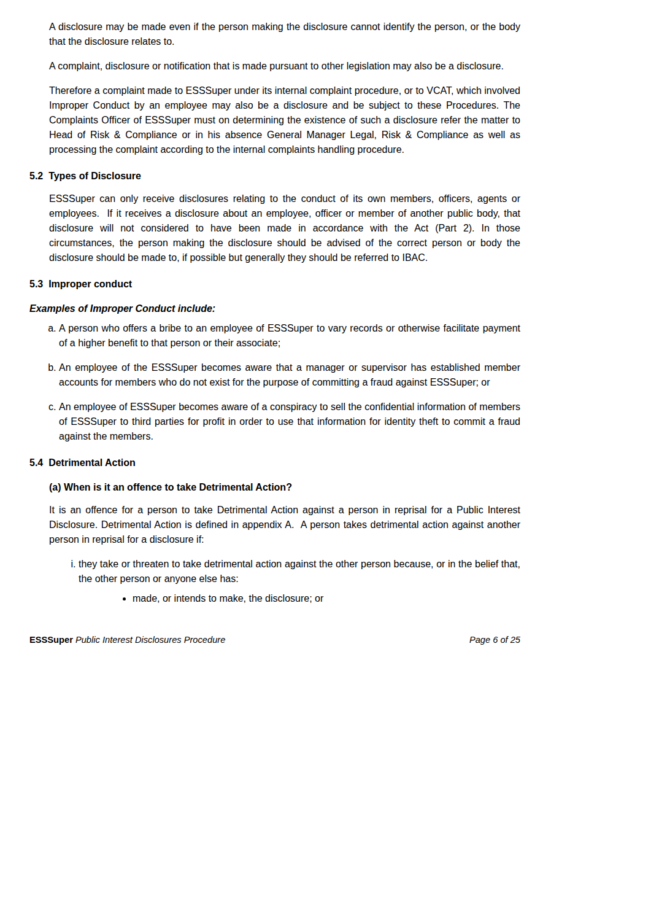A disclosure may be made even if the person making the disclosure cannot identify the person, or the body that the disclosure relates to.
A complaint, disclosure or notification that is made pursuant to other legislation may also be a disclosure.
Therefore a complaint made to ESSSuper under its internal complaint procedure, or to VCAT, which involved Improper Conduct by an employee may also be a disclosure and be subject to these Procedures. The Complaints Officer of ESSSuper must on determining the existence of such a disclosure refer the matter to Head of Risk & Compliance or in his absence General Manager Legal, Risk & Compliance as well as processing the complaint according to the internal complaints handling procedure.
5.2 Types of Disclosure
ESSSuper can only receive disclosures relating to the conduct of its own members, officers, agents or employees. If it receives a disclosure about an employee, officer or member of another public body, that disclosure will not considered to have been made in accordance with the Act (Part 2). In those circumstances, the person making the disclosure should be advised of the correct person or body the disclosure should be made to, if possible but generally they should be referred to IBAC.
5.3 Improper conduct
Examples of Improper Conduct include:
A person who offers a bribe to an employee of ESSSuper to vary records or otherwise facilitate payment of a higher benefit to that person or their associate;
An employee of the ESSSuper becomes aware that a manager or supervisor has established member accounts for members who do not exist for the purpose of committing a fraud against ESSSuper; or
An employee of ESSSuper becomes aware of a conspiracy to sell the confidential information of members of ESSSuper to third parties for profit in order to use that information for identity theft to commit a fraud against the members.
5.4 Detrimental Action
(a) When is it an offence to take Detrimental Action?
It is an offence for a person to take Detrimental Action against a person in reprisal for a Public Interest Disclosure. Detrimental Action is defined in appendix A. A person takes detrimental action against another person in reprisal for a disclosure if:
they take or threaten to take detrimental action against the other person because, or in the belief that, the other person or anyone else has:
made, or intends to make, the disclosure; or
ESSSuper Public Interest Disclosures Procedure Page 6 of 25